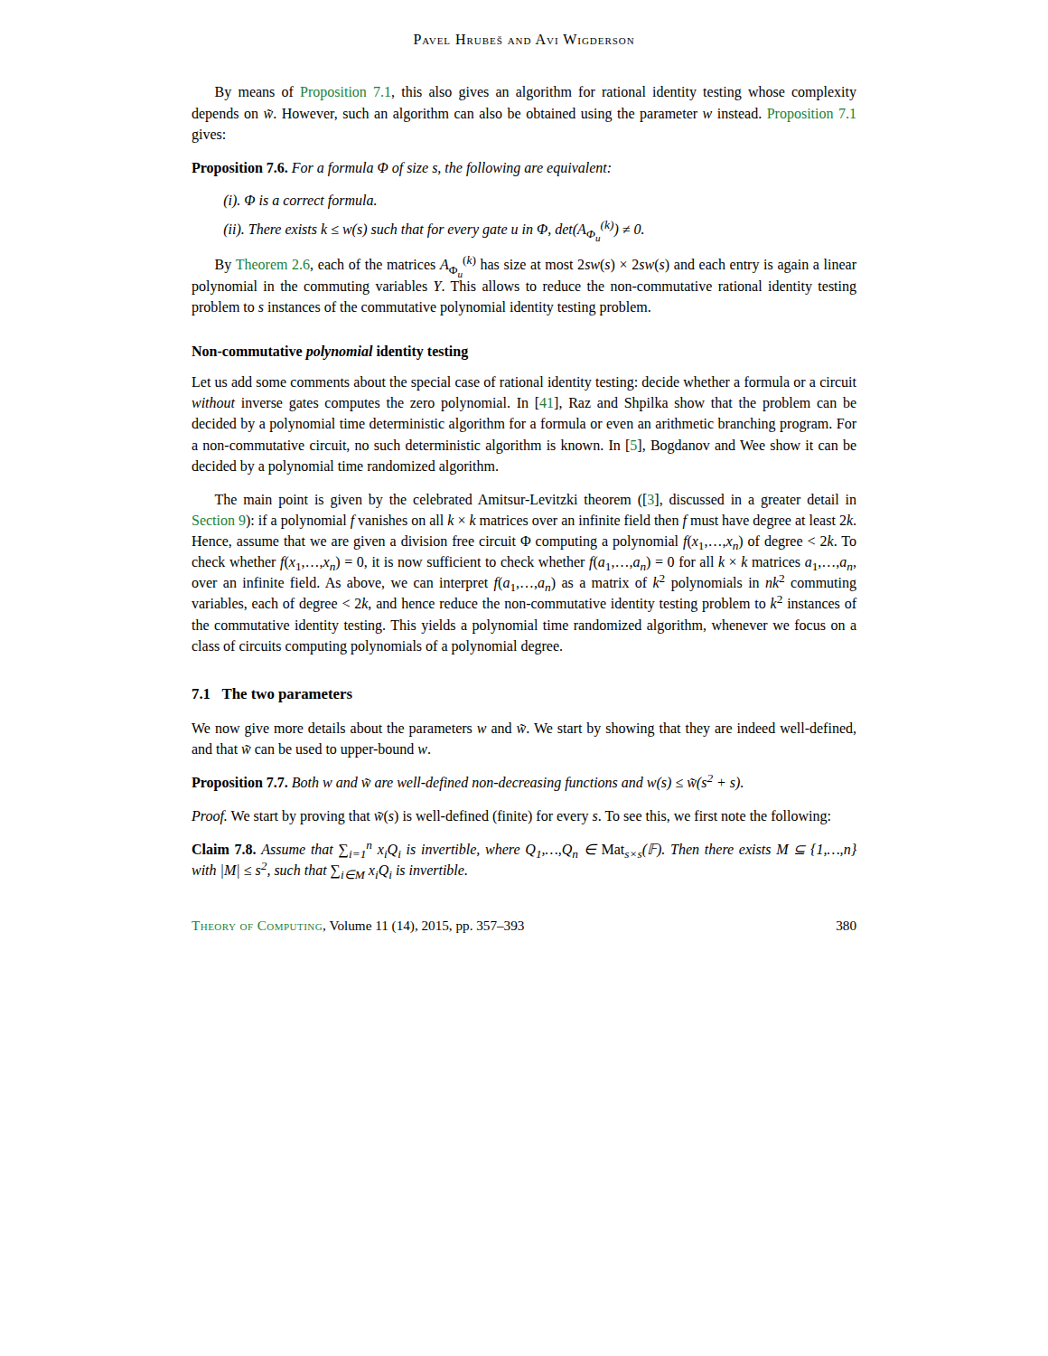Pavel Hrubeš and Avi Wigderson
By means of Proposition 7.1, this also gives an algorithm for rational identity testing whose complexity depends on w̃. However, such an algorithm can also be obtained using the parameter w instead. Proposition 7.1 gives:
Proposition 7.6. For a formula Φ of size s, the following are equivalent:
(i). Φ is a correct formula.
(ii). There exists k ≤ w(s) such that for every gate u in Φ, det(AΦu(k)) ≠ 0.
By Theorem 2.6, each of the matrices AΦu(k) has size at most 2sw(s) × 2sw(s) and each entry is again a linear polynomial in the commuting variables Y. This allows to reduce the non-commutative rational identity testing problem to s instances of the commutative polynomial identity testing problem.
Non-commutative polynomial identity testing
Let us add some comments about the special case of rational identity testing: decide whether a formula or a circuit without inverse gates computes the zero polynomial. In [41], Raz and Shpilka show that the problem can be decided by a polynomial time deterministic algorithm for a formula or even an arithmetic branching program. For a non-commutative circuit, no such deterministic algorithm is known. In [5], Bogdanov and Wee show it can be decided by a polynomial time randomized algorithm.
The main point is given by the celebrated Amitsur-Levitzki theorem ([3], discussed in a greater detail in Section 9): if a polynomial f vanishes on all k × k matrices over an infinite field then f must have degree at least 2k. Hence, assume that we are given a division free circuit Φ computing a polynomial f(x1,…,xn) of degree < 2k. To check whether f(x1,…,xn) = 0, it is now sufficient to check whether f(a1,…,an) = 0 for all k × k matrices a1,…,an, over an infinite field. As above, we can interpret f(a1,…,an) as a matrix of k2 polynomials in nk2 commuting variables, each of degree < 2k, and hence reduce the non-commutative identity testing problem to k2 instances of the commutative identity testing. This yields a polynomial time randomized algorithm, whenever we focus on a class of circuits computing polynomials of a polynomial degree.
7.1 The two parameters
We now give more details about the parameters w and w̃. We start by showing that they are indeed well-defined, and that w̃ can be used to upper-bound w.
Proposition 7.7. Both w and w̃ are well-defined non-decreasing functions and w(s) ≤ w̃(s2 + s).
Proof. We start by proving that w̃(s) is well-defined (finite) for every s. To see this, we first note the following:
Claim 7.8. Assume that ∑i=1n xiQi is invertible, where Q1,…,Qn ∈ Mats×s(𝔽). Then there exists M ⊆ {1,…,n} with |M| ≤ s2, such that ∑i∈M xiQi is invertible.
Theory of Computing, Volume 11 (14), 2015, pp. 357–393 380